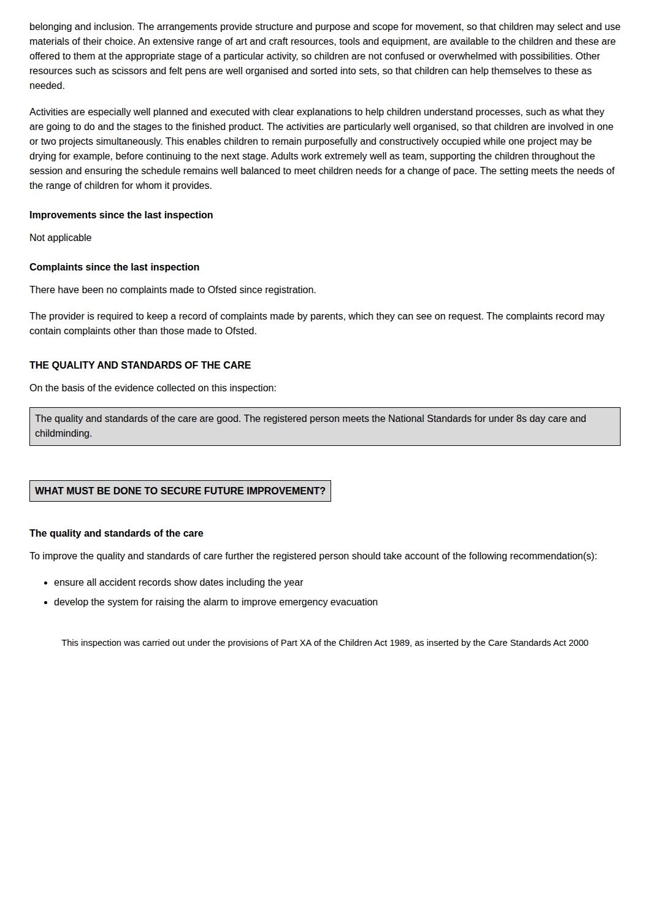belonging and inclusion. The arrangements provide structure and purpose and scope for movement, so that children may select and use materials of their choice. An extensive range of art and craft resources, tools and equipment, are available to the children and these are offered to them at the appropriate stage of a particular activity, so children are not confused or overwhelmed with possibilities. Other resources such as scissors and felt pens are well organised and sorted into sets, so that children can help themselves to these as needed.
Activities are especially well planned and executed with clear explanations to help children understand processes, such as what they are going to do and the stages to the finished product. The activities are particularly well organised, so that children are involved in one or two projects simultaneously. This enables children to remain purposefully and constructively occupied while one project may be drying for example, before continuing to the next stage. Adults work extremely well as team, supporting the children throughout the session and ensuring the schedule remains well balanced to meet children needs for a change of pace. The setting meets the needs of the range of children for whom it provides.
Improvements since the last inspection
Not applicable
Complaints since the last inspection
There have been no complaints made to Ofsted since registration.
The provider is required to keep a record of complaints made by parents, which they can see on request. The complaints record may contain complaints other than those made to Ofsted.
THE QUALITY AND STANDARDS OF THE CARE
On the basis of the evidence collected on this inspection:
The quality and standards of the care are good. The registered person meets the National Standards for under 8s day care and childminding.
WHAT MUST BE DONE TO SECURE FUTURE IMPROVEMENT?
The quality and standards of the care
To improve the quality and standards of care further the registered person should take account of the following recommendation(s):
ensure all accident records show dates including the year
develop the system for raising the alarm to improve emergency evacuation
This inspection was carried out under the provisions of Part XA of the Children Act 1989, as inserted by the Care Standards Act 2000